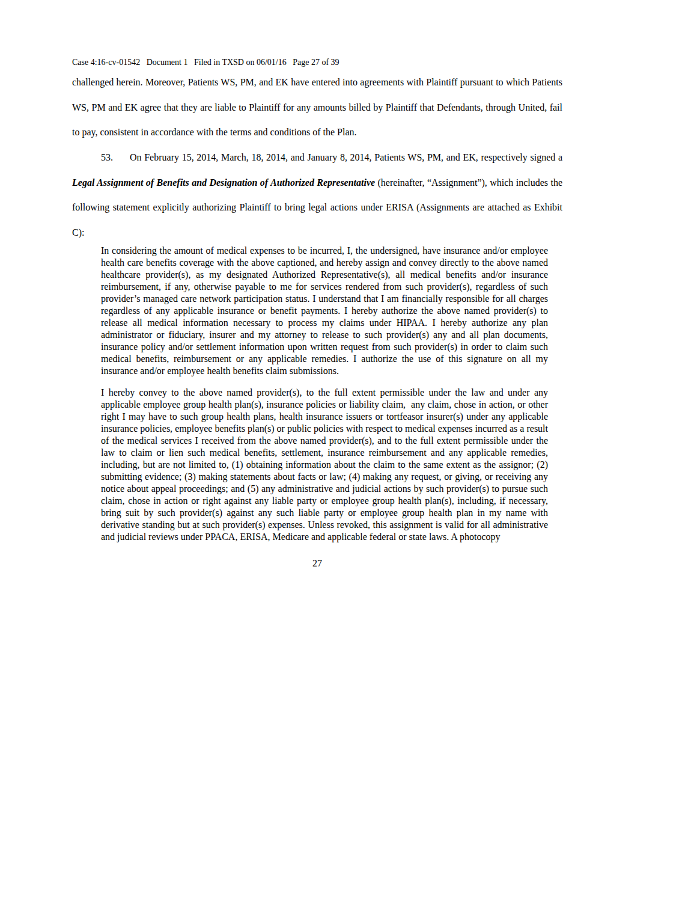Case 4:16-cv-01542 Document 1 Filed in TXSD on 06/01/16 Page 27 of 39
challenged herein. Moreover, Patients WS, PM, and EK have entered into agreements with Plaintiff pursuant to which Patients WS, PM and EK agree that they are liable to Plaintiff for any amounts billed by Plaintiff that Defendants, through United, fail to pay, consistent in accordance with the terms and conditions of the Plan.
53. On February 15, 2014, March, 18, 2014, and January 8, 2014, Patients WS, PM, and EK, respectively signed a Legal Assignment of Benefits and Designation of Authorized Representative (hereinafter, “Assignment”), which includes the following statement explicitly authorizing Plaintiff to bring legal actions under ERISA (Assignments are attached as Exhibit C):
In considering the amount of medical expenses to be incurred, I, the undersigned, have insurance and/or employee health care benefits coverage with the above captioned, and hereby assign and convey directly to the above named healthcare provider(s), as my designated Authorized Representative(s), all medical benefits and/or insurance reimbursement, if any, otherwise payable to me for services rendered from such provider(s), regardless of such provider’s managed care network participation status. I understand that I am financially responsible for all charges regardless of any applicable insurance or benefit payments. I hereby authorize the above named provider(s) to release all medical information necessary to process my claims under HIPAA. I hereby authorize any plan administrator or fiduciary, insurer and my attorney to release to such provider(s) any and all plan documents, insurance policy and/or settlement information upon written request from such provider(s) in order to claim such medical benefits, reimbursement or any applicable remedies. I authorize the use of this signature on all my insurance and/or employee health benefits claim submissions.
I hereby convey to the above named provider(s), to the full extent permissible under the law and under any applicable employee group health plan(s), insurance policies or liability claim, any claim, chose in action, or other right I may have to such group health plans, health insurance issuers or tortfeasor insurer(s) under any applicable insurance policies, employee benefits plan(s) or public policies with respect to medical expenses incurred as a result of the medical services I received from the above named provider(s), and to the full extent permissible under the law to claim or lien such medical benefits, settlement, insurance reimbursement and any applicable remedies, including, but are not limited to, (1) obtaining information about the claim to the same extent as the assignor; (2) submitting evidence; (3) making statements about facts or law; (4) making any request, or giving, or receiving any notice about appeal proceedings; and (5) any administrative and judicial actions by such provider(s) to pursue such claim, chose in action or right against any liable party or employee group health plan(s), including, if necessary, bring suit by such provider(s) against any such liable party or employee group health plan in my name with derivative standing but at such provider(s) expenses. Unless revoked, this assignment is valid for all administrative and judicial reviews under PPACA, ERISA, Medicare and applicable federal or state laws. A photocopy
27